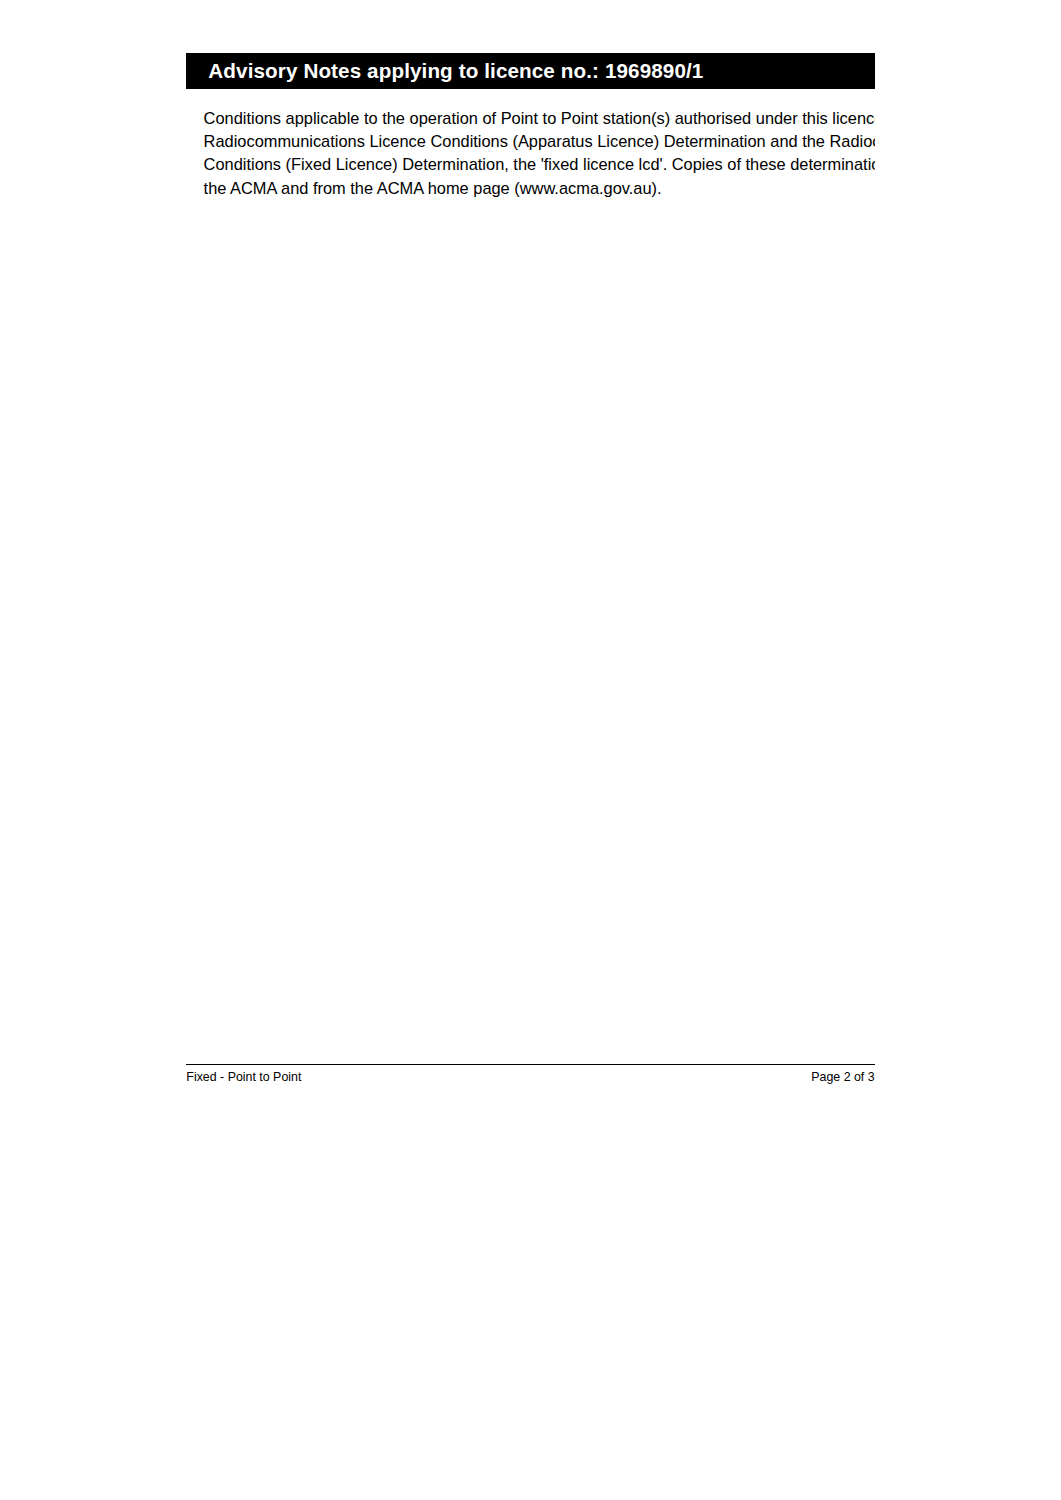Advisory Notes applying to licence no.: 1969890/1
Conditions applicable to the operation of Point to Point station(s) authorised under this licence can be found in the Radiocommunications Licence Conditions (Apparatus Licence) Determination and the Radiocommunications Licence Conditions (Fixed Licence) Determination, the 'fixed licence lcd'. Copies of these determinations are available from the ACMA and from the ACMA home page (www.acma.gov.au).
Fixed - Point to Point
Page 2 of 3